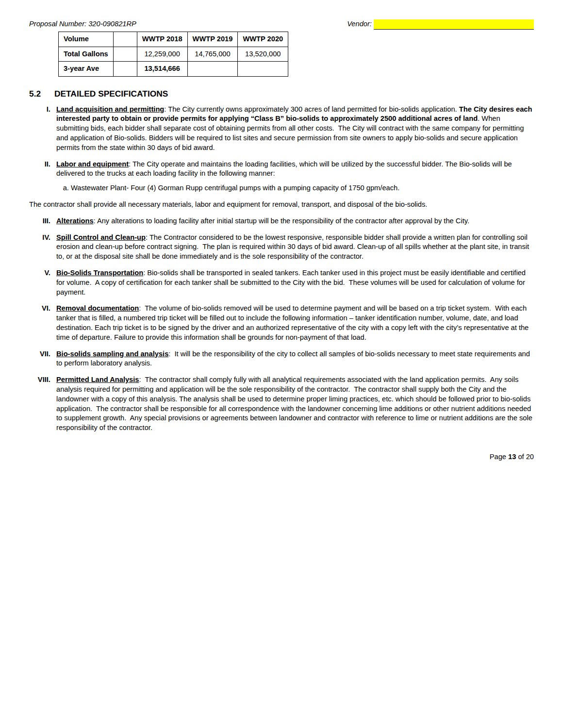Proposal Number: 320-090821RP Vendor:
| Volume | | WWTP 2018 | WWTP 2019 | WWTP 2020 |
| Total Gallons | | 12,259,000 | 14,765,000 | 13,520,000 |
| 3-year Ave | | 13,514,666 | | |
5.2 DETAILED SPECIFICATIONS
Land acquisition and permitting: The City currently owns approximately 300 acres of land permitted for bio-solids application. The City desires each interested party to obtain or provide permits for applying “Class B” bio-solids to approximately 2500 additional acres of land. When submitting bids, each bidder shall separate cost of obtaining permits from all other costs. The City will contract with the same company for permitting and application of Bio-solids. Bidders will be required to list sites and secure permission from site owners to apply bio-solids and secure application permits from the state within 30 days of bid award.
Labor and equipment: The City operate and maintains the loading facilities, which will be utilized by the successful bidder. The Bio-solids will be delivered to the trucks at each loading facility in the following manner:
Wastewater Plant- Four (4) Gorman Rupp centrifugal pumps with a pumping capacity of 1750 gpm/each.
The contractor shall provide all necessary materials, labor and equipment for removal, transport, and disposal of the bio-solids.
Alterations: Any alterations to loading facility after initial startup will be the responsibility of the contractor after approval by the City.
Spill Control and Clean-up: The Contractor considered to be the lowest responsive, responsible bidder shall provide a written plan for controlling soil erosion and clean-up before contract signing. The plan is required within 30 days of bid award. Clean-up of all spills whether at the plant site, in transit to, or at the disposal site shall be done immediately and is the sole responsibility of the contractor.
Bio-Solids Transportation: Bio-solids shall be transported in sealed tankers. Each tanker used in this project must be easily identifiable and certified for volume. A copy of certification for each tanker shall be submitted to the City with the bid. These volumes will be used for calculation of volume for payment.
Removal documentation: The volume of bio-solids removed will be used to determine payment and will be based on a trip ticket system. With each tanker that is filled, a numbered trip ticket will be filled out to include the following information – tanker identification number, volume, date, and load destination. Each trip ticket is to be signed by the driver and an authorized representative of the city with a copy left with the city’s representative at the time of departure. Failure to provide this information shall be grounds for non-payment of that load.
Bio-solids sampling and analysis: It will be the responsibility of the city to collect all samples of bio-solids necessary to meet state requirements and to perform laboratory analysis.
Permitted Land Analysis: The contractor shall comply fully with all analytical requirements associated with the land application permits. Any soils analysis required for permitting and application will be the sole responsibility of the contractor. The contractor shall supply both the City and the landowner with a copy of this analysis. The analysis shall be used to determine proper liming practices, etc. which should be followed prior to bio-solids application. The contractor shall be responsible for all correspondence with the landowner concerning lime additions or other nutrient additions needed to supplement growth. Any special provisions or agreements between landowner and contractor with reference to lime or nutrient additions are the sole responsibility of the contractor.
Page 13 of 20